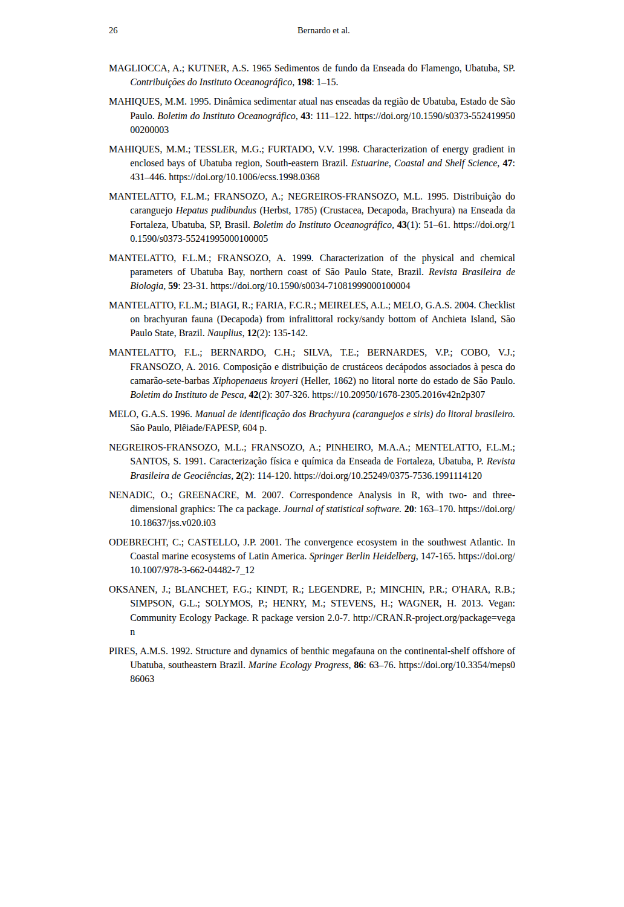26 Bernardo et al.
MAGLIOCCA, A.; KUTNER, A.S. 1965 Sedimentos de fundo da Enseada do Flamengo, Ubatuba, SP. Contribuições do Instituto Oceanográfico, 198: 1–15.
MAHIQUES, M.M. 1995. Dinâmica sedimentar atual nas enseadas da região de Ubatuba, Estado de São Paulo. Boletim do Instituto Oceanográfico, 43: 111–122. https://doi.org/10.1590/s0373-55241995000200003
MAHIQUES, M.M.; TESSLER, M.G.; FURTADO, V.V. 1998. Characterization of energy gradient in enclosed bays of Ubatuba region, South-eastern Brazil. Estuarine, Coastal and Shelf Science, 47: 431–446. https://doi.org/10.1006/ecss.1998.0368
MANTELATTO, F.L.M.; FRANSOZO, A.; NEGREIROS-FRANSOZO, M.L. 1995. Distribuição do caranguejo Hepatus pudibundus (Herbst, 1785) (Crustacea, Decapoda, Brachyura) na Enseada da Fortaleza, Ubatuba, SP, Brasil. Boletim do Instituto Oceanográfico, 43(1): 51–61. https://doi.org/10.1590/s0373-55241995000100005
MANTELATTO, F.L.M.; FRANSOZO, A. 1999. Characterization of the physical and chemical parameters of Ubatuba Bay, northern coast of São Paulo State, Brazil. Revista Brasileira de Biologia, 59: 23-31. https://doi.org/10.1590/s0034-71081999000100004
MANTELATTO, F.L.M.; BIAGI, R.; FARIA, F.C.R.; MEIRELES, A.L.; MELO, G.A.S. 2004. Checklist on brachyuran fauna (Decapoda) from infralittoral rocky/sandy bottom of Anchieta Island, São Paulo State, Brazil. Nauplius, 12(2): 135-142.
MANTELATTO, F.L.; BERNARDO, C.H.; SILVA, T.E.; BERNARDES, V.P.; COBO, V.J.; FRANSOZO, A. 2016. Composição e distribuição de crustáceos decápodos associados à pesca do camarão-sete-barbas Xiphopenaeus kroyeri (Heller, 1862) no litoral norte do estado de São Paulo. Boletim do Instituto de Pesca, 42(2): 307-326. https://10.20950/1678-2305.2016v42n2p307
MELO, G.A.S. 1996. Manual de identificação dos Brachyura (caranguejos e siris) do litoral brasileiro. São Paulo, Plêiade/FAPESP, 604 p.
NEGREIROS-FRANSOZO, M.L.; FRANSOZO, A.; PINHEIRO, M.A.A.; MENTELATTO, F.L.M.; SANTOS, S. 1991. Caracterização física e química da Enseada de Fortaleza, Ubatuba, P. Revista Brasileira de Geociências, 2(2): 114-120. https://doi.org/10.25249/0375-7536.1991114120
NENADIC, O.; GREENACRE, M. 2007. Correspondence Analysis in R, with two- and three-dimensional graphics: The ca package. Journal of statistical software. 20: 163–170. https://doi.org/10.18637/jss.v020.i03
ODEBRECHT, C.; CASTELLO, J.P. 2001. The convergence ecosystem in the southwest Atlantic. In Coastal marine ecosystems of Latin America. Springer Berlin Heidelberg, 147-165. https://doi.org/10.1007/978-3-662-04482-7_12
OKSANEN, J.; BLANCHET, F.G.; KINDT, R.; LEGENDRE, P.; MINCHIN, P.R.; O'HARA, R.B.; SIMPSON, G.L.; SOLYMOS, P.; HENRY, M.; STEVENS, H.; WAGNER, H. 2013. Vegan: Community Ecology Package. R package version 2.0-7. http://CRAN.R-project.org/package=vegan
PIRES, A.M.S. 1992. Structure and dynamics of benthic megafauna on the continental-shelf offshore of Ubatuba, southeastern Brazil. Marine Ecology Progress, 86: 63–76. https://doi.org/10.3354/meps086063